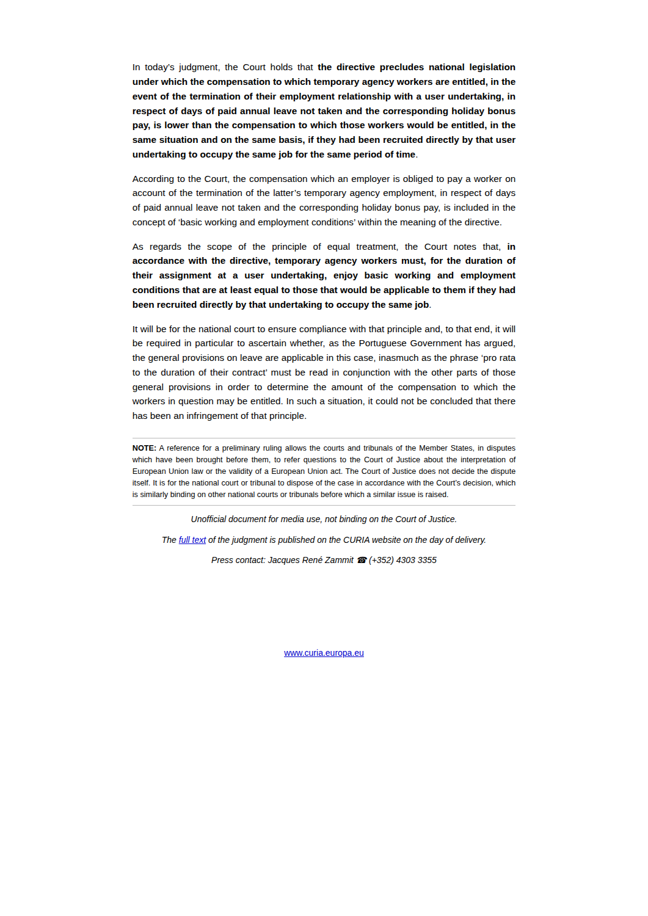In today’s judgment, the Court holds that the directive precludes national legislation under which the compensation to which temporary agency workers are entitled, in the event of the termination of their employment relationship with a user undertaking, in respect of days of paid annual leave not taken and the corresponding holiday bonus pay, is lower than the compensation to which those workers would be entitled, in the same situation and on the same basis, if they had been recruited directly by that user undertaking to occupy the same job for the same period of time.
According to the Court, the compensation which an employer is obliged to pay a worker on account of the termination of the latter’s temporary agency employment, in respect of days of paid annual leave not taken and the corresponding holiday bonus pay, is included in the concept of ‘basic working and employment conditions’ within the meaning of the directive.
As regards the scope of the principle of equal treatment, the Court notes that, in accordance with the directive, temporary agency workers must, for the duration of their assignment at a user undertaking, enjoy basic working and employment conditions that are at least equal to those that would be applicable to them if they had been recruited directly by that undertaking to occupy the same job.
It will be for the national court to ensure compliance with that principle and, to that end, it will be required in particular to ascertain whether, as the Portuguese Government has argued, the general provisions on leave are applicable in this case, inasmuch as the phrase ‘pro rata to the duration of their contract’ must be read in conjunction with the other parts of those general provisions in order to determine the amount of the compensation to which the workers in question may be entitled. In such a situation, it could not be concluded that there has been an infringement of that principle.
NOTE: A reference for a preliminary ruling allows the courts and tribunals of the Member States, in disputes which have been brought before them, to refer questions to the Court of Justice about the interpretation of European Union law or the validity of a European Union act. The Court of Justice does not decide the dispute itself. It is for the national court or tribunal to dispose of the case in accordance with the Court’s decision, which is similarly binding on other national courts or tribunals before which a similar issue is raised.
Unofficial document for media use, not binding on the Court of Justice.
The full text of the judgment is published on the CURIA website on the day of delivery.
Press contact: Jacques René Zammit ☎ (+352) 4303 3355
www.curia.europa.eu